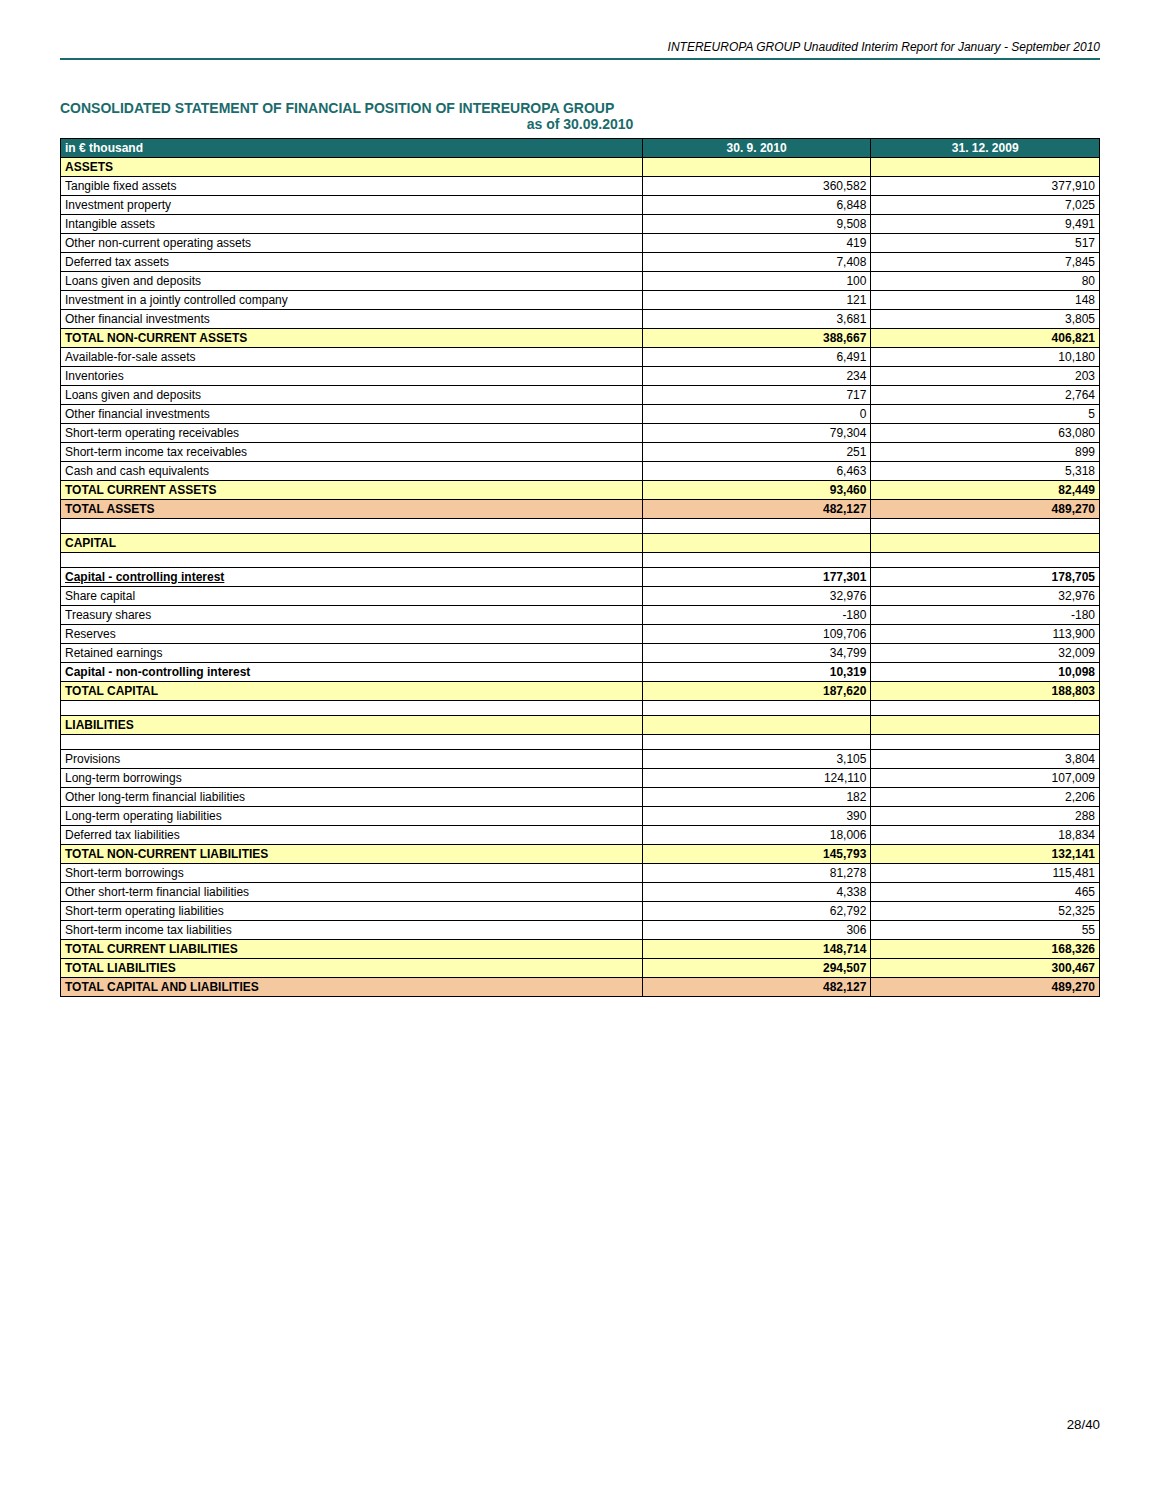INTEREUROPA GROUP Unaudited Interim Report for January - September 2010
CONSOLIDATED STATEMENT OF FINANCIAL POSITION OF INTEREUROPA GROUP
as of 30.09.2010
| in € thousand | 30. 9. 2010 | 31. 12. 2009 |
| --- | --- | --- |
| ASSETS | | |
| Tangible fixed assets | 360,582 | 377,910 |
| Investment property | 6,848 | 7,025 |
| Intangible assets | 9,508 | 9,491 |
| Other non-current operating assets | 419 | 517 |
| Deferred tax assets | 7,408 | 7,845 |
| Loans given and deposits | 100 | 80 |
| Investment in a jointly controlled company | 121 | 148 |
| Other financial investments | 3,681 | 3,805 |
| TOTAL NON-CURRENT ASSETS | 388,667 | 406,821 |
| Available-for-sale assets | 6,491 | 10,180 |
| Inventories | 234 | 203 |
| Loans given and deposits | 717 | 2,764 |
| Other financial investments | 0 | 5 |
| Short-term operating receivables | 79,304 | 63,080 |
| Short-term income tax receivables | 251 | 899 |
| Cash and cash equivalents | 6,463 | 5,318 |
| TOTAL CURRENT ASSETS | 93,460 | 82,449 |
| TOTAL ASSETS | 482,127 | 489,270 |
| CAPITAL | | |
| Capital - controlling interest | 177,301 | 178,705 |
| Share capital | 32,976 | 32,976 |
| Treasury shares | -180 | -180 |
| Reserves | 109,706 | 113,900 |
| Retained earnings | 34,799 | 32,009 |
| Capital - non-controlling interest | 10,319 | 10,098 |
| TOTAL CAPITAL | 187,620 | 188,803 |
| LIABILITIES | | |
| Provisions | 3,105 | 3,804 |
| Long-term borrowings | 124,110 | 107,009 |
| Other long-term financial liabilities | 182 | 2,206 |
| Long-term operating liabilities | 390 | 288 |
| Deferred tax liabilities | 18,006 | 18,834 |
| TOTAL NON-CURRENT LIABILITIES | 145,793 | 132,141 |
| Short-term borrowings | 81,278 | 115,481 |
| Other short-term financial liabilities | 4,338 | 465 |
| Short-term operating liabilities | 62,792 | 52,325 |
| Short-term income tax liabilities | 306 | 55 |
| TOTAL CURRENT LIABILITIES | 148,714 | 168,326 |
| TOTAL LIABILITIES | 294,507 | 300,467 |
| TOTAL CAPITAL AND LIABILITIES | 482,127 | 489,270 |
28/40